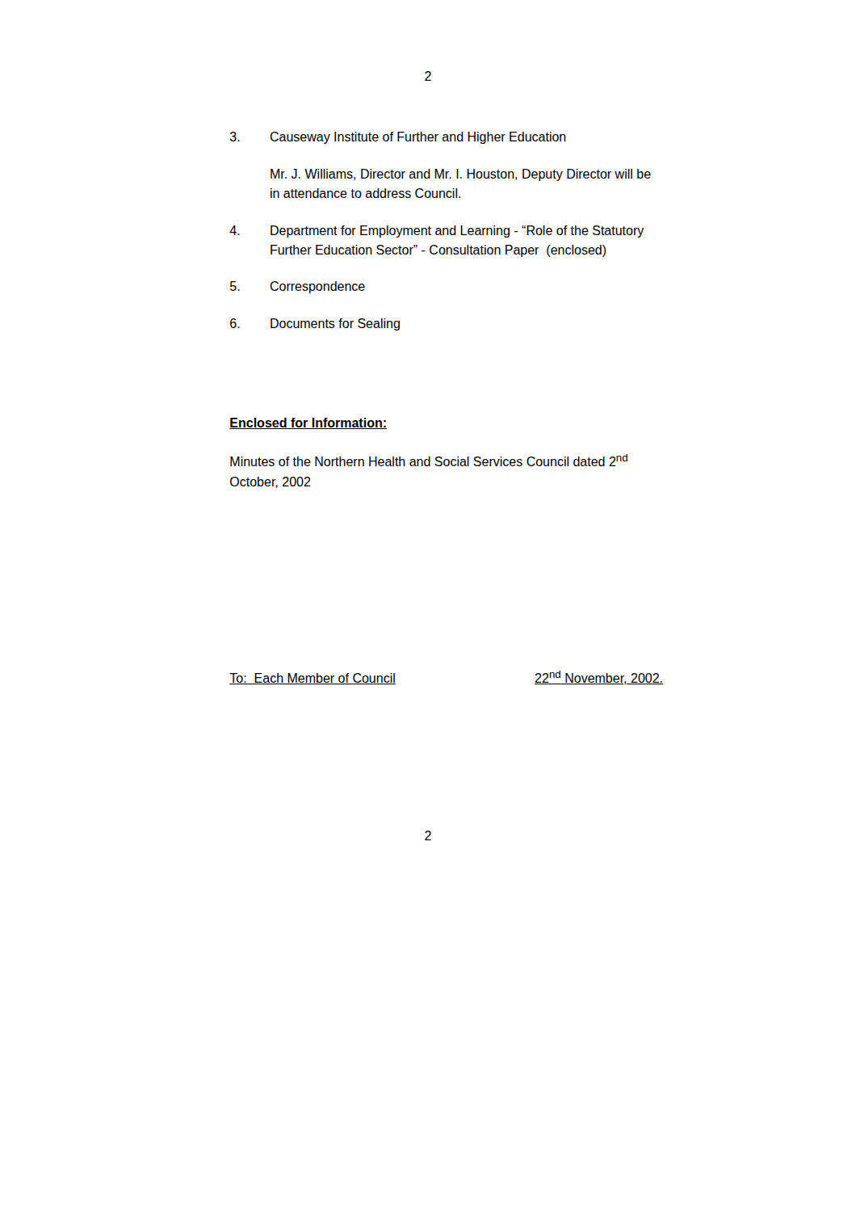2
3.
Causeway Institute of Further and Higher Education
Mr. J. Williams, Director and Mr. I. Houston, Deputy Director will be in attendance to address Council.
4.
Department for Employment and Learning - “Role of the Statutory Further Education Sector” - Consultation Paper (enclosed)
5.
Correspondence
6.
Documents for Sealing
Enclosed for Information:
Minutes of the Northern Health and Social Services Council dated 2nd October, 2002
To: Each Member of Council 22nd November, 2002.
2